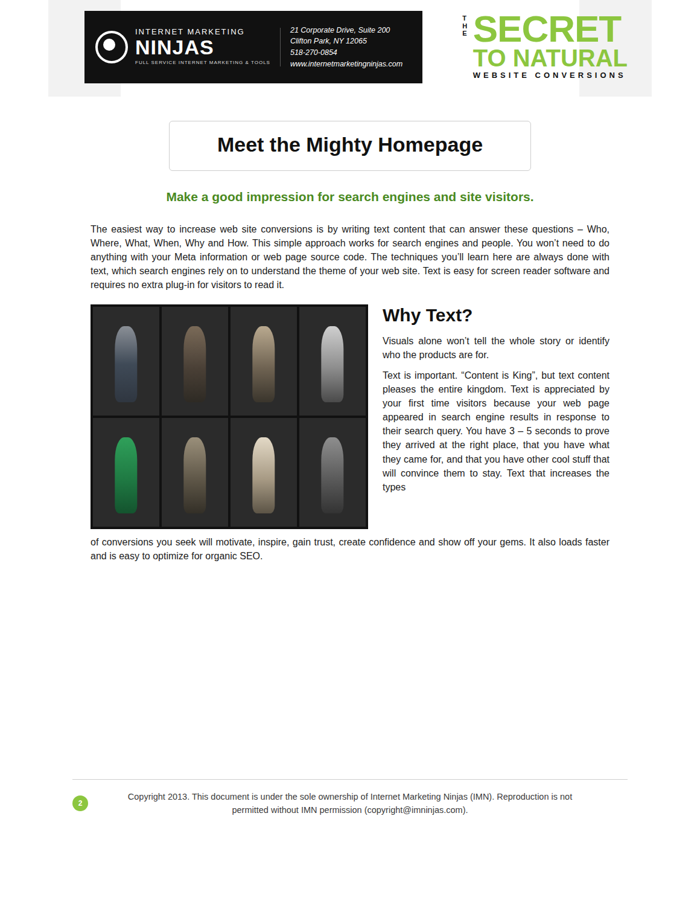INTERNET MARKETING
NINJAS
FULL SERVICE INTERNET MARKETING & TOOLS
21 Corporate Drive, Suite 200
Clifton Park, NY 12065
518-270-0854
www.internetmarketingninjas.com
T
H
E
SECRET
TO NATURAL
WEBSITE CONVERSIONS
Meet the Mighty Homepage
Make a good impression for search engines and site visitors.
The easiest way to increase web site conversions is by writing text content that can answer these questions – Who, Where, What, When, Why and How. This simple approach works for search engines and people. You won’t need to do anything with your Meta information or web page source code. The techniques you’ll learn here are always done with text, which search engines rely on to understand the theme of your web site. Text is easy for screen reader software and requires no extra plug-in for visitors to read it.
Why Text?
Visuals alone won’t tell the whole story or identify who the products are for.
Text is important. “Content is King”, but text content pleases the entire kingdom. Text is appreciated by your first time visitors because your web page appeared in search engine results in response to their search query. You have 3 – 5 seconds to prove they arrived at the right place, that you have what they came for, and that you have other cool stuff that will convince them to stay. Text that increases the types
of conversions you seek will motivate, inspire, gain trust, create confidence and show off your gems. It also loads faster and is easy to optimize for organic SEO.
2
Copyright 2013. This document is under the sole ownership of Internet Marketing Ninjas (IMN). Reproduction is not permitted without IMN permission (copyright@imninjas.com).